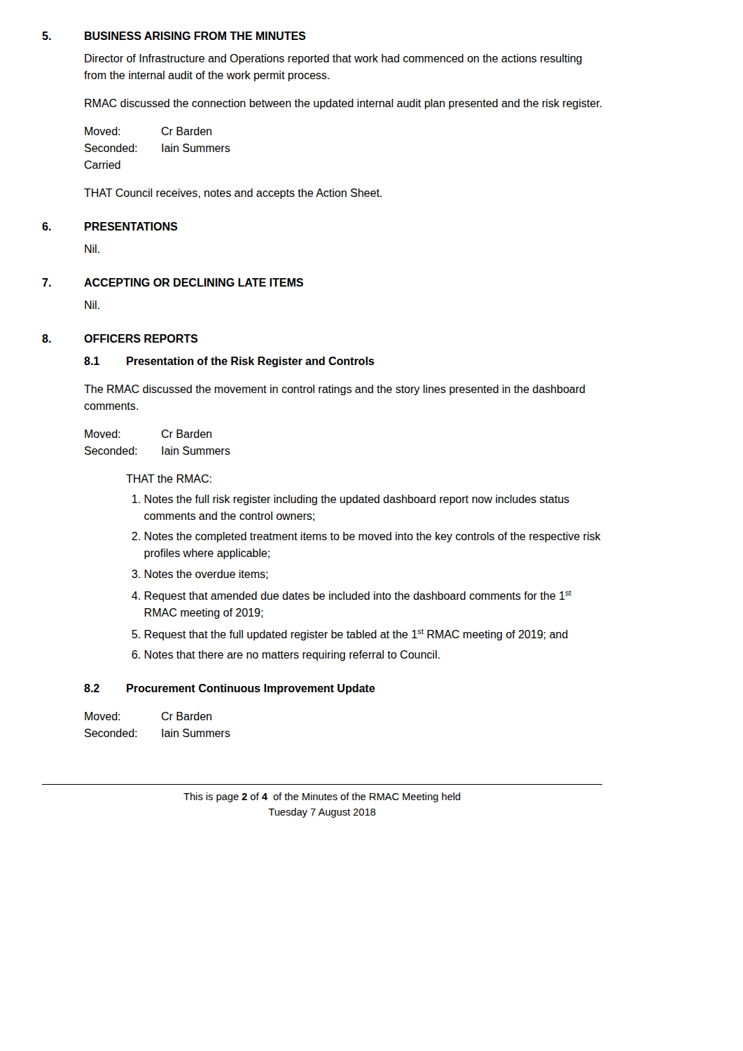5.
BUSINESS ARISING FROM THE MINUTES
Director of Infrastructure and Operations reported that work had commenced on the actions resulting from the internal audit of the work permit process.
RMAC discussed the connection between the updated internal audit plan presented and the risk register.
Moved: Cr Barden
Seconded: Iain Summers
Carried
THAT Council receives, notes and accepts the Action Sheet.
6.
PRESENTATIONS
Nil.
7.
ACCEPTING OR DECLINING LATE ITEMS
Nil.
8.
OFFICERS REPORTS
8.1
Presentation of the Risk Register and Controls
The RMAC discussed the movement in control ratings and the story lines presented in the dashboard comments.
Moved: Cr Barden
Seconded: Iain Summers
THAT the RMAC:
Notes the full risk register including the updated dashboard report now includes status comments and the control owners;
Notes the completed treatment items to be moved into the key controls of the respective risk profiles where applicable;
Notes the overdue items;
Request that amended due dates be included into the dashboard comments for the 1st RMAC meeting of 2019;
Request that the full updated register be tabled at the 1st RMAC meeting of 2019; and
Notes that there are no matters requiring referral to Council.
8.2
Procurement Continuous Improvement Update
Moved: Cr Barden
Seconded: Iain Summers
This is page 2 of 4 of the Minutes of the RMAC Meeting held
Tuesday 7 August 2018